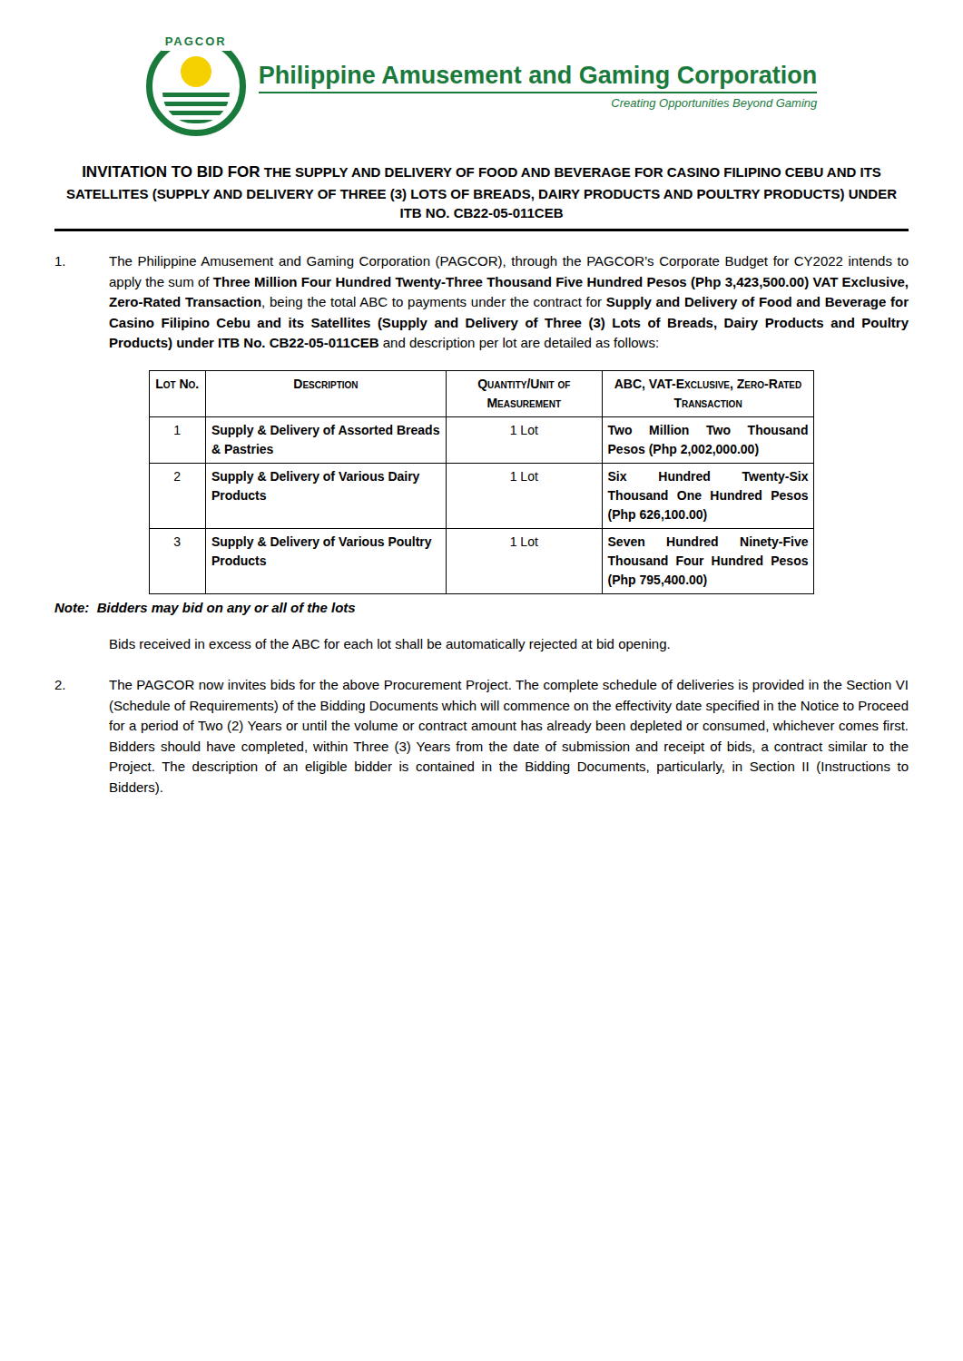PAGCOR
Philippine Amusement and Gaming Corporation
Creating Opportunities Beyond Gaming
INVITATION TO BID FOR THE SUPPLY AND DELIVERY OF FOOD AND BEVERAGE FOR CASINO FILIPINO CEBU AND ITS SATELLITES (SUPPLY AND DELIVERY OF THREE (3) LOTS OF BREADS, DAIRY PRODUCTS AND POULTRY PRODUCTS) UNDER ITB NO. CB22-05-011CEB
1.
The Philippine Amusement and Gaming Corporation (PAGCOR), through the PAGCOR’s Corporate Budget for CY2022 intends to apply the sum of Three Million Four Hundred Twenty-Three Thousand Five Hundred Pesos (Php 3,423,500.00) VAT Exclusive, Zero-Rated Transaction, being the total ABC to payments under the contract for Supply and Delivery of Food and Beverage for Casino Filipino Cebu and its Satellites (Supply and Delivery of Three (3) Lots of Breads, Dairy Products and Poultry Products) under ITB No. CB22-05-011CEB and description per lot are detailed as follows:
| Lot No. | Description | Quantity/Unit of Measurement | ABC, VAT- Exclusive, Zero-Rated Transaction |
| --- | --- | --- | --- |
| 1 | Supply & Delivery of Assorted Breads & Pastries | 1 Lot | Two Million Two Thousand Pesos (Php 2,002,000.00) |
| 2 | Supply & Delivery of Various Dairy Products | 1 Lot | Six Hundred Twenty-Six Thousand One Hundred Pesos (Php 626,100.00) |
| 3 | Supply & Delivery of Various Poultry Products | 1 Lot | Seven Hundred Ninety-Five Thousand Four Hundred Pesos (Php 795,400.00) |
Note: Bidders may bid on any or all of the lots
Bids received in excess of the ABC for each lot shall be automatically rejected at bid opening.
2.
The PAGCOR now invites bids for the above Procurement Project. The complete schedule of deliveries is provided in the Section VI (Schedule of Requirements) of the Bidding Documents which will commence on the effectivity date specified in the Notice to Proceed for a period of Two (2) Years or until the volume or contract amount has already been depleted or consumed, whichever comes first. Bidders should have completed, within Three (3) Years from the date of submission and receipt of bids, a contract similar to the Project. The description of an eligible bidder is contained in the Bidding Documents, particularly, in Section II (Instructions to Bidders).